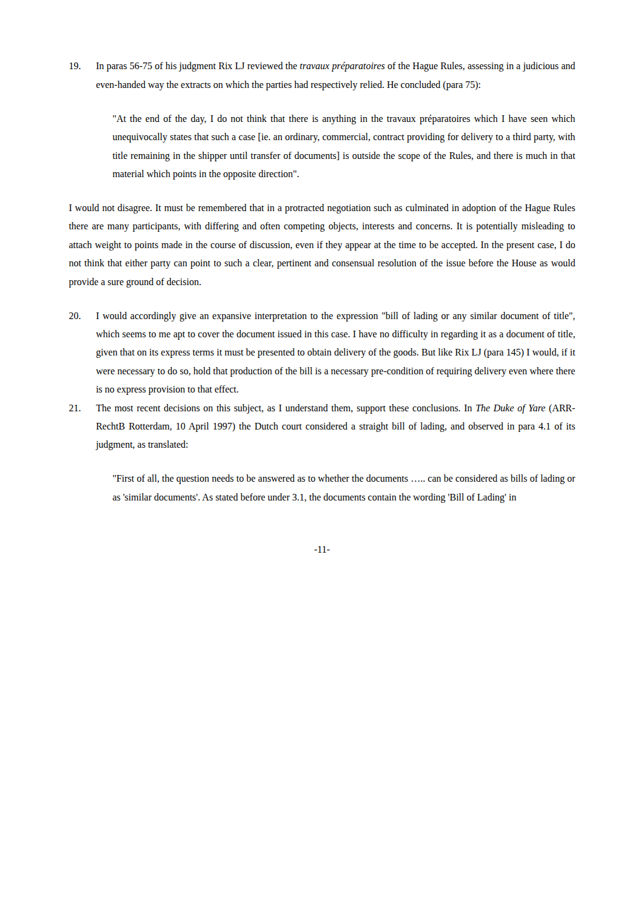19.
In paras 56-75 of his judgment Rix LJ reviewed the travaux préparatoires of the Hague Rules, assessing in a judicious and even-handed way the extracts on which the parties had respectively relied. He concluded (para 75):
"At the end of the day, I do not think that there is anything in the travaux préparatoires which I have seen which unequivocally states that such a case [ie. an ordinary, commercial, contract providing for delivery to a third party, with title remaining in the shipper until transfer of documents] is outside the scope of the Rules, and there is much in that material which points in the opposite direction".
I would not disagree. It must be remembered that in a protracted negotiation such as culminated in adoption of the Hague Rules there are many participants, with differing and often competing objects, interests and concerns. It is potentially misleading to attach weight to points made in the course of discussion, even if they appear at the time to be accepted. In the present case, I do not think that either party can point to such a clear, pertinent and consensual resolution of the issue before the House as would provide a sure ground of decision.
20.
I would accordingly give an expansive interpretation to the expression "bill of lading or any similar document of title", which seems to me apt to cover the document issued in this case. I have no difficulty in regarding it as a document of title, given that on its express terms it must be presented to obtain delivery of the goods. But like Rix LJ (para 145) I would, if it were necessary to do so, hold that production of the bill is a necessary pre-condition of requiring delivery even where there is no express provision to that effect.
21.
The most recent decisions on this subject, as I understand them, support these conclusions. In The Duke of Yare (ARR-RechtB Rotterdam, 10 April 1997) the Dutch court considered a straight bill of lading, and observed in para 4.1 of its judgment, as translated:
"First of all, the question needs to be answered as to whether the documents ….. can be considered as bills of lading or as 'similar documents'. As stated before under 3.1, the documents contain the wording 'Bill of Lading' in
-11-